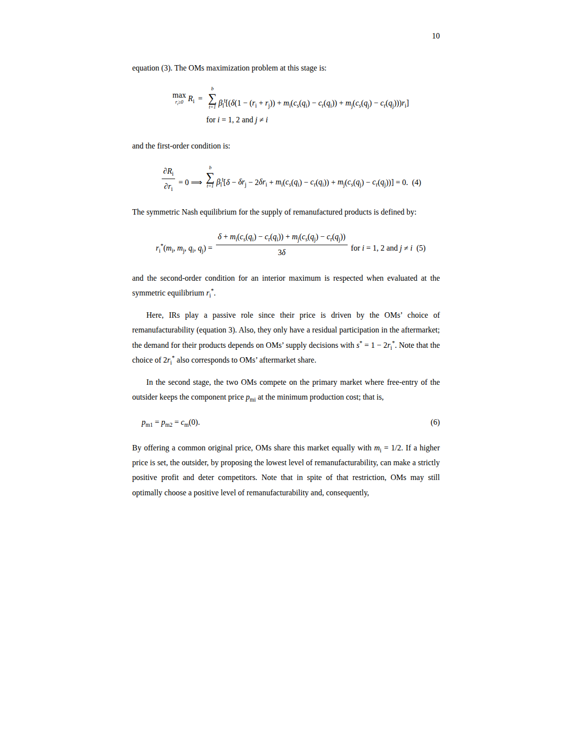10
equation (3). The OMs maximization problem at this stage is:
max ri≥0 Ri
=
b∑t=1 βlt[(δ(1 − (ri + rj)) + mi(cs(qi) − cr(qi)) + mj(cs(qj) − cr(qj)))ri]
for i = 1, 2 and j ≠ i
and the first-order condition is:
∂Ri∂ri = 0 ⟹ b∑t=1 βlt[δ − δrj − 2δri + mi(cs(qi) − cr(qi)) + mj(cs(qj) − cr(qj))] = 0. (4)
The symmetric Nash equilibrium for the supply of remanufactured products is defined by:
ri*(mi, mj, qi, qj) = δ + mi(cs(qi) − cr(qi)) + mj(cs(qj) − cr(qj)) 3δ for i = 1, 2 and j ≠ i (5)
and the second-order condition for an interior maximum is respected when evaluated at the symmetric equilibrium ri*.
Here, IRs play a passive role since their price is driven by the OMs’ choice of remanufacturability (equation 3). Also, they only have a residual participation in the aftermarket; the demand for their products depends on OMs’ supply decisions with s* = 1 − 2ri*. Note that the choice of 2ri* also corresponds to OMs’ aftermarket share.
In the second stage, the two OMs compete on the primary market where free-entry of the outsider keeps the component price pmi at the minimum production cost; that is,
pm1 = pm2 = cm(0). (6)
By offering a common original price, OMs share this market equally with mi = 1/2. If a higher price is set, the outsider, by proposing the lowest level of remanufacturability, can make a strictly positive profit and deter competitors. Note that in spite of that restriction, OMs may still optimally choose a positive level of remanufacturability and, consequently,